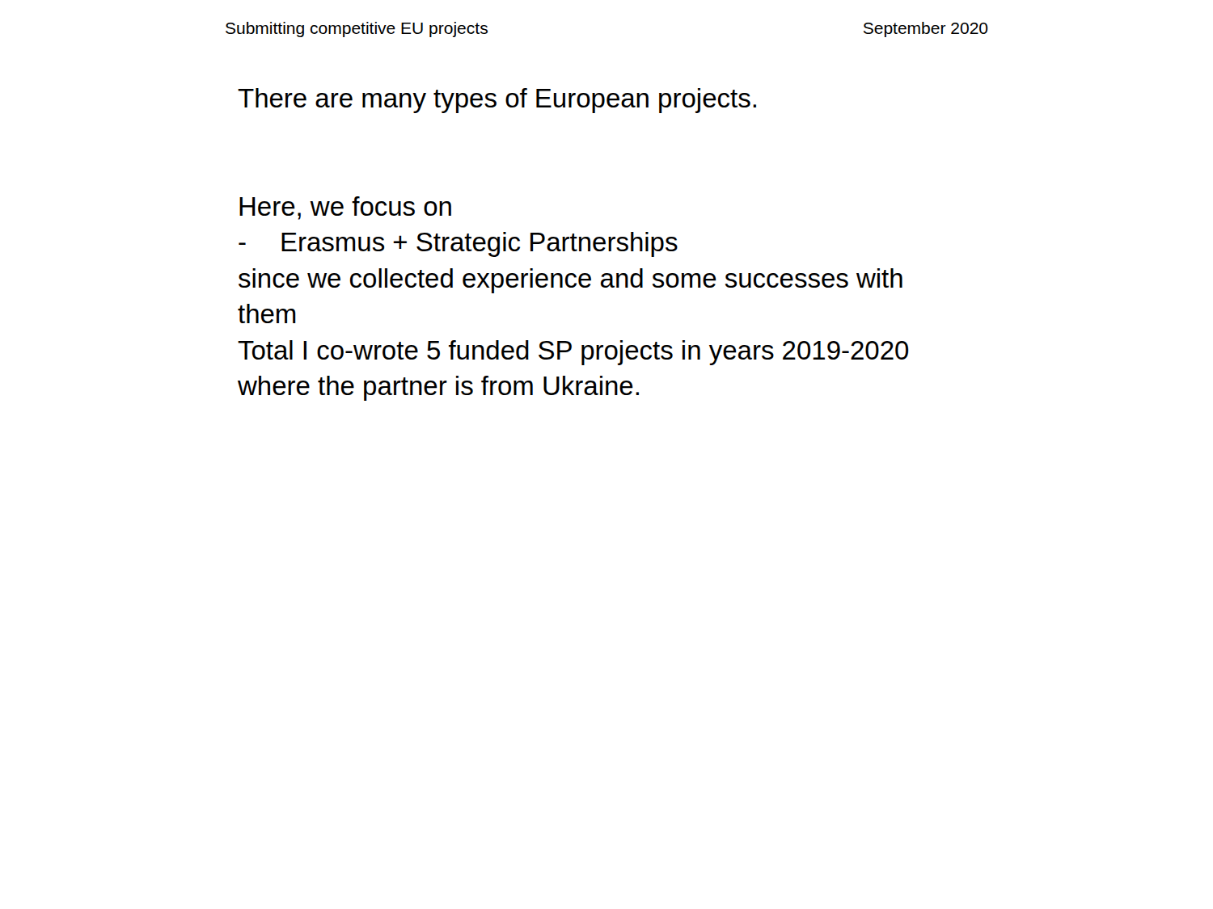Submitting competitive EU projects September 2020
There are many types of European projects.
Here, we focus on
- Erasmus + Strategic Partnerships
since we collected experience and some successes with them
Total I co-wrote 5 funded SP projects in years 2019-2020 where the partner is from Ukraine.